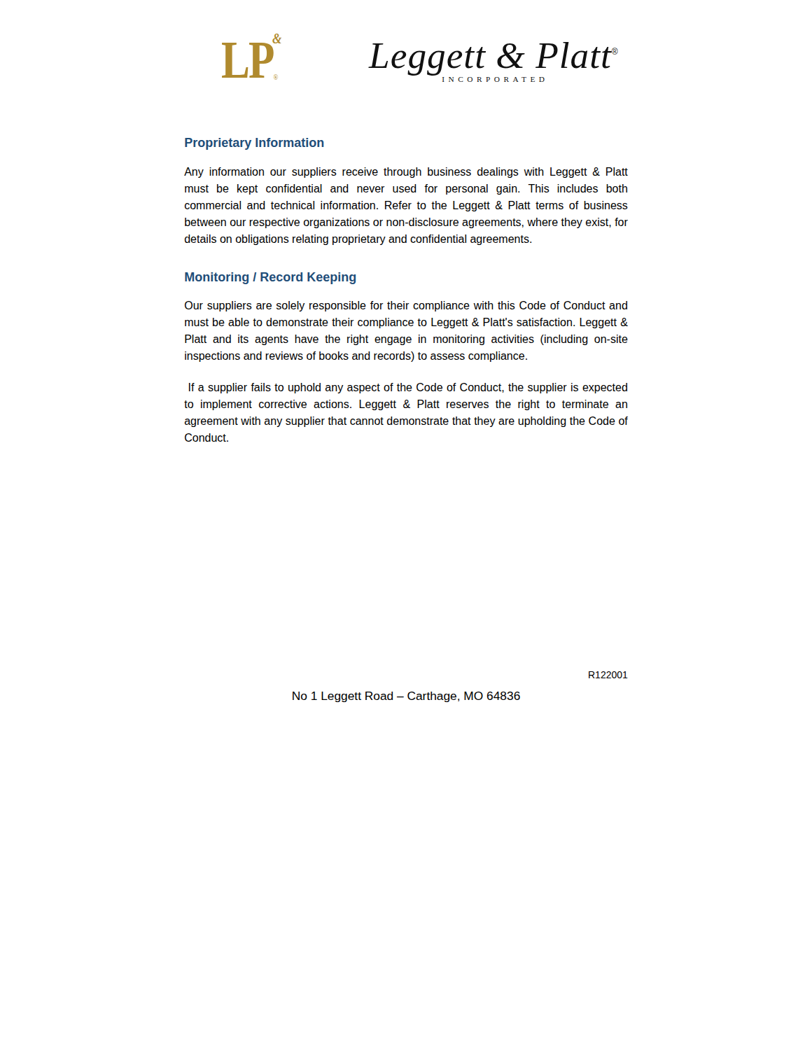L&P®
Leggett & Platt®
INCORPORATED
Proprietary Information
Any information our suppliers receive through business dealings with Leggett & Platt must be kept confidential and never used for personal gain. This includes both commercial and technical information. Refer to the Leggett & Platt terms of business between our respective organizations or non-disclosure agreements, where they exist, for details on obligations relating proprietary and confidential agreements.
Monitoring / Record Keeping
Our suppliers are solely responsible for their compliance with this Code of Conduct and must be able to demonstrate their compliance to Leggett & Platt's satisfaction. Leggett & Platt and its agents have the right engage in monitoring activities (including on-site inspections and reviews of books and records) to assess compliance.
If a supplier fails to uphold any aspect of the Code of Conduct, the supplier is expected to implement corrective actions. Leggett & Platt reserves the right to terminate an agreement with any supplier that cannot demonstrate that they are upholding the Code of Conduct.
R122001
No 1 Leggett Road – Carthage, MO 64836